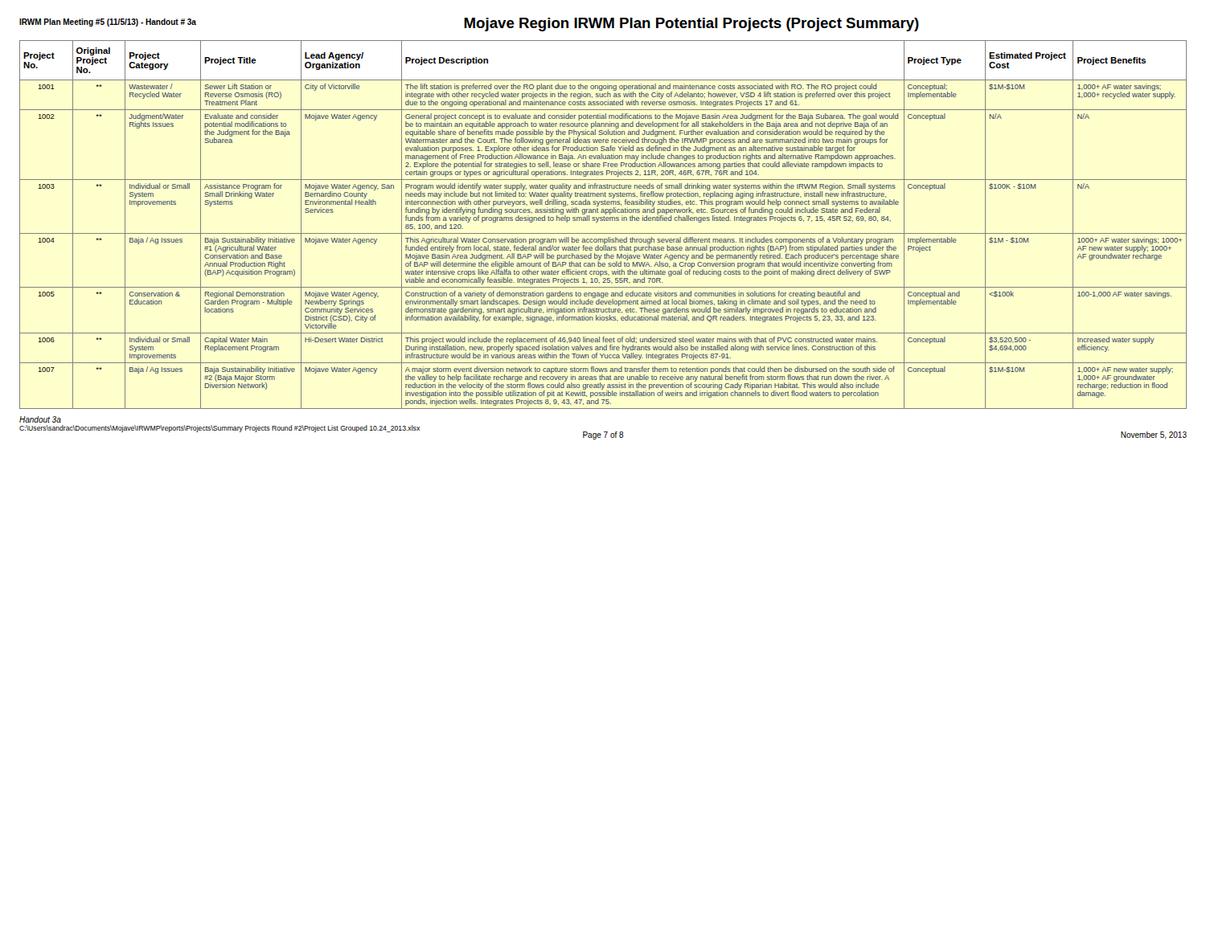IRWM Plan Meeting #5 (11/5/13) - Handout # 3a
Mojave Region IRWM Plan Potential Projects (Project Summary)
| Project No. | Original Project No. | Project Category | Project Title | Lead Agency/ Organization | Project Description | Project Type | Estimated Project Cost | Project Benefits |
| --- | --- | --- | --- | --- | --- | --- | --- | --- |
| 1001 | ** | Wastewater / Recycled Water | Sewer Lift Station or Reverse Osmosis (RO) Treatment Plant | City of Victorville | The lift station is preferred over the RO plant due to the ongoing operational and maintenance costs associated with RO. The RO project could integrate with other recycled water projects in the region, such as with the City of Adelanto; however, VSD 4 lift station is preferred over this project due to the ongoing operational and maintenance costs associated with reverse osmosis. Integrates Projects 17 and 61. | Conceptual; Implementable | $1M-$10M | 1,000+ AF water savings; 1,000+ recycled water supply. |
| 1002 | ** | Judgment/Water Rights Issues | Evaluate and consider potential modifications to the Judgment for the Baja Subarea | Mojave Water Agency | General project concept is to evaluate and consider potential modifications to the Mojave Basin Area Judgment for the Baja Subarea. The goal would be to maintain an equitable approach to water resource planning and development for all stakeholders in the Baja area and not deprive Baja of an equitable share of benefits made possible by the Physical Solution and Judgment. Further evaluation and consideration would be required by the Watermaster and the Court. The following general ideas were received through the IRWMP process and are summarized into two main groups for evaluation purposes. 1. Explore other ideas for Production Safe Yield as defined in the Judgment as an alternative sustainable target for management of Free Production Allowance in Baja. An evaluation may include changes to production rights and alternative Rampdown approaches. 2. Explore the potential for strategies to sell, lease or share Free Production Allowances among parties that could alleviate rampdown impacts to certain groups or types or agricultural operations. Integrates Projects 2, 11R, 20R, 46R, 67R, 76R and 104. | Conceptual | N/A | N/A |
| 1003 | ** | Individual or Small System Improvements | Assistance Program for Small Drinking Water Systems | Mojave Water Agency, San Bernardino County Environmental Health Services | Program would identify water supply, water quality and infrastructure needs of small drinking water systems within the IRWM Region. Small systems needs may include but not limited to: Water quality treatment systems, fireflow protection, replacing aging infrastructure, install new infrastructure, interconnection with other purveyors, well drilling, scada systems, feasibility studies, etc. This program would help connect small systems to available funding by identifying funding sources, assisting with grant applications and paperwork, etc. Sources of funding could include State and Federal funds from a variety of programs designed to help small systems in the identified challenges listed. Integrates Projects 6, 7, 15, 45R 52, 69, 80, 84, 85, 100, and 120. | Conceptual | $100K - $10M | N/A |
| 1004 | ** | Baja / Ag Issues | Baja Sustainability Initiative #1 (Agricultural Water Conservation and Base Annual Production Right (BAP) Acquisition Program) | Mojave Water Agency | This Agricultural Water Conservation program will be accomplished through several different means. It includes components of a Voluntary program funded entirely from local, state, federal and/or water fee dollars that purchase base annual production rights (BAP) from stipulated parties under the Mojave Basin Area Judgment. All BAP will be purchased by the Mojave Water Agency and be permanently retired. Each producer's percentage share of BAP will determine the eligible amount of BAP that can be sold to MWA. Also, a Crop Conversion program that would incentivize converting from water intensive crops like Alfalfa to other water efficient crops, with the ultimate goal of reducing costs to the point of making direct delivery of SWP viable and economically feasible. Integrates Projects 1, 10, 25, 55R, and 70R. | Implementable Project | $1M - $10M | 1000+ AF water savings; 1000+ AF new water supply; 1000+ AF groundwater recharge |
| 1005 | ** | Conservation & Education | Regional Demonstration Garden Program - Multiple locations | Mojave Water Agency, Newberry Springs Community Services District (CSD), City of Victorville | Construction of a variety of demonstration gardens to engage and educate visitors and communities in solutions for creating beautiful and environmentally smart landscapes. Design would include development aimed at local biomes, taking in climate and soil types, and the need to demonstrate gardening, smart agriculture, irrigation infrastructure, etc. These gardens would be similarly improved in regards to education and information availability, for example, signage, information kiosks, educational material, and QR readers. Integrates Projects 5, 23, 33, and 123. | Conceptual and Implementable | <$100k | 100-1,000 AF water savings. |
| 1006 | ** | Individual or Small System Improvements | Capital Water Main Replacement Program | Hi-Desert Water District | This project would include the replacement of 46,940 lineal feet of old; undersized steel water mains with that of PVC constructed water mains. During installation, new, properly spaced isolation valves and fire hydrants would also be installed along with service lines. Construction of this infrastructure would be in various areas within the Town of Yucca Valley. Integrates Projects 87-91. | Conceptual | $3,520,500 - $4,694,000 | Increased water supply efficiency. |
| 1007 | ** | Baja / Ag Issues | Baja Sustainability Initiative #2 (Baja Major Storm Diversion Network) | Mojave Water Agency | A major storm event diversion network to capture storm flows and transfer them to retention ponds that could then be disbursed on the south side of the valley to help facilitate recharge and recovery in areas that are unable to receive any natural benefit from storm flows that run down the river. A reduction in the velocity of the storm flows could also greatly assist in the prevention of scouring Cady Riparian Habitat. This would also include investigation into the possible utilization of pit at Kewitt, possible installation of weirs and irrigation channels to divert flood waters to percolation ponds, injection wells. Integrates Projects 8, 9, 43, 47, and 75. | Conceptual | $1M-$10M | 1,000+ AF new water supply; 1,000+ AF groundwater recharge; reduction in flood damage. |
Handout 3a
C:\Users\sandrac\Documents\Mojave\IRWMP\reports\Projects\Summary Projects Round #2\Project List Grouped 10.24_2013.xlsx
Page 7 of 8
November 5, 2013